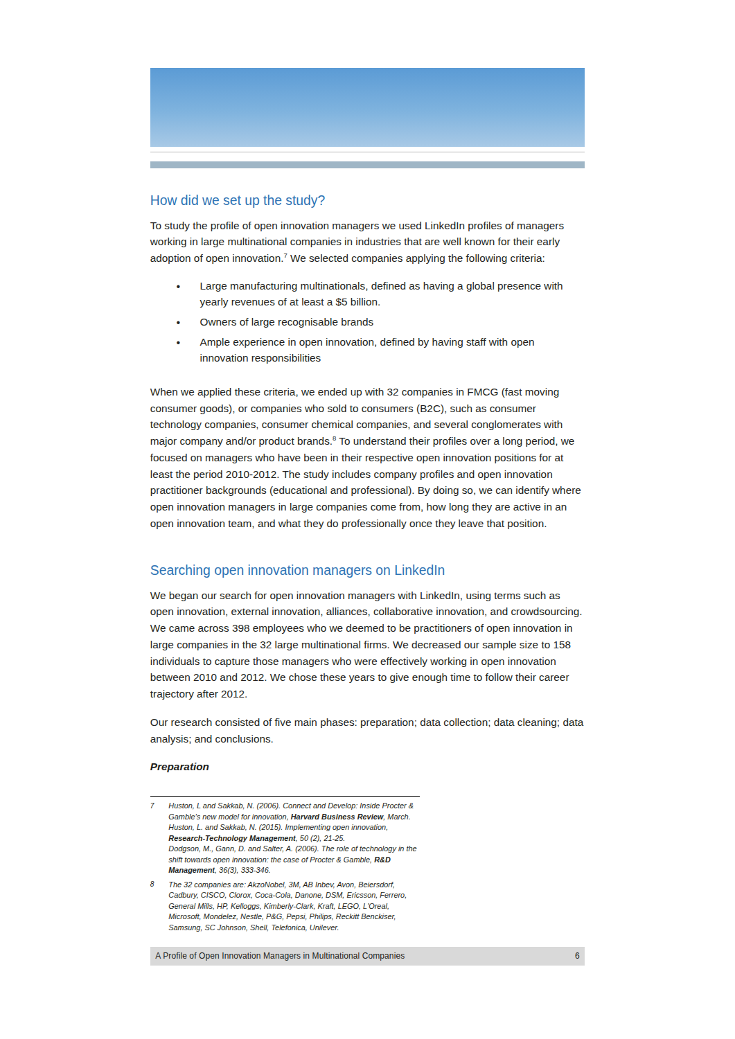How did we set up the study?
To study the profile of open innovation managers we used LinkedIn profiles of managers working in large multinational companies in industries that are well known for their early adoption of open innovation.7 We selected companies applying the following criteria:
Large manufacturing multinationals, defined as having a global presence with yearly revenues of at least a $5 billion.
Owners of large recognisable brands
Ample experience in open innovation, defined by having staff with open innovation responsibilities
When we applied these criteria, we ended up with 32 companies in FMCG (fast moving consumer goods), or companies who sold to consumers (B2C), such as consumer technology companies, consumer chemical companies, and several conglomerates with major company and/or product brands.8 To understand their profiles over a long period, we focused on managers who have been in their respective open innovation positions for at least the period 2010-2012. The study includes company profiles and open innovation practitioner backgrounds (educational and professional). By doing so, we can identify where open innovation managers in large companies come from, how long they are active in an open innovation team, and what they do professionally once they leave that position.
Searching open innovation managers on LinkedIn
We began our search for open innovation managers with LinkedIn, using terms such as open innovation, external innovation, alliances, collaborative innovation, and crowdsourcing. We came across 398 employees who we deemed to be practitioners of open innovation in large companies in the 32 large multinational firms. We decreased our sample size to 158 individuals to capture those managers who were effectively working in open innovation between 2010 and 2012. We chose these years to give enough time to follow their career trajectory after 2012.
Our research consisted of five main phases: preparation; data collection; data cleaning; data analysis; and conclusions.
Preparation
7
Huston, L and Sakkab, N. (2006). Connect and Develop: Inside Procter & Gamble’s new model for innovation, Harvard Business Review, March. Huston, L. and Sakkab, N. (2015). Implementing open innovation, Research-Technology Management, 50 (2), 21-25. Dodgson, M., Gann, D. and Salter, A. (2006). The role of technology in the shift towards open innovation: the case of Procter & Gamble, R&D Management, 36(3), 333-346.
8
The 32 companies are: AkzoNobel, 3M, AB Inbev, Avon, Beiersdorf, Cadbury, CISCO, Clorox, Coca-Cola, Danone, DSM, Ericsson, Ferrero, General Mills, HP, Kelloggs, Kimberly-Clark, Kraft, LEGO, L'Oreal, Microsoft, Mondelez, Nestle, P&G, Pepsi, Philips, Reckitt Benckiser, Samsung, SC Johnson, Shell, Telefonica, Unilever.
A Profile of Open Innovation Managers in Multinational Companies 6